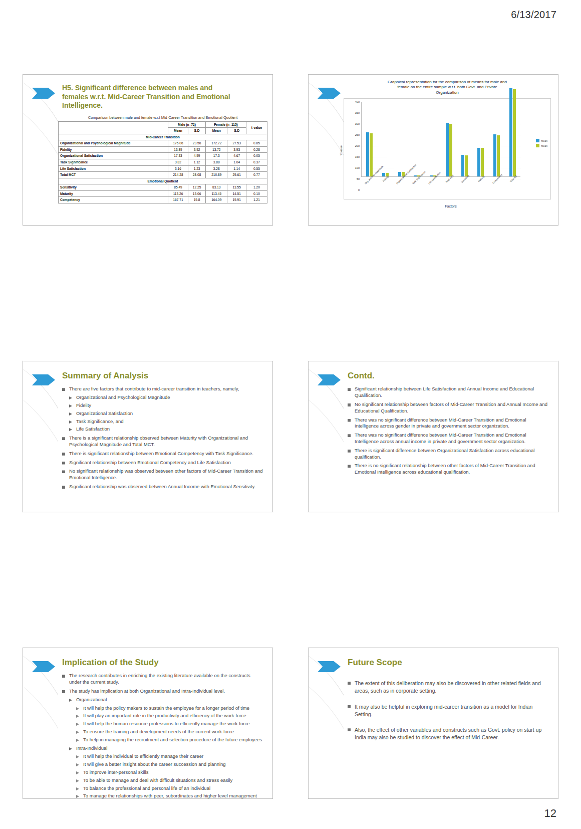6/13/2017
H5. Significant difference between males and
females w.r.t. Mid-Career Transition and Emotional
Intelligence.
Comparison between male and female w.r.t Mid-Career Transition and Emotional Quotient
| | Male (n=72) | Female (n=115) | t-value |
| --- | --- | --- | --- |
| Mean | S.D | Mean | S.D |
| Mid-Career Transition |
| Organizational and Psychological Magnitude | 176.06 | 23.56 | 172.72 | 27.53 | 0.85 |
| Fidelity | 13.89 | 3.92 | 13.72 | 3.93 | 0.28 |
| Organizational Satisfaction | 17.33 | 4.99 | 17.3 | 4.67 | 0.05 |
| Task Significance | 3.82 | 1.12 | 3.88 | 1.04 | 0.37 |
| Life Satisfaction | 3.16 | 1.23 | 3.28 | 1.14 | 0.55 |
| Total MCT | 214.28 | 28.08 | 210.89 | 29.61 | 0.77 |
| Emotional Quotient |
| Sensitivity | 85.49 | 12.25 | 83.13 | 13.55 | 1.20 |
| Maturity | 113.26 | 13.06 | 113.45 | 14.51 | 0.10 |
| Competency | 167.71 | 19.8 | 164.09 | 19.91 | 1.21 |
Graphical representation for the comparison of means for male and
female on the entire sample w.r.t. both Govt. and Private
Organization
400 350 300 250 200 150 100 50 0
Y-value
Org. and Psy. Magnitude Fidelity Organizational Satisfaction Task Significance Life Satisfaction Total MCT Sensitivity Maturity Competency Total EQ
Mean
Mean
Factors
Summary of Analysis
There are five factors that contribute to mid-career transition in teachers, namely,
Organizational and Psychological Magnitude
Fidelity
Organizational Satisfaction
Task Significance, and
Life Satisfaction
There is a significant relationship observed between Maturity with Organizational and Psychological Magnitude and Total MCT.
There is significant relationship between Emotional Competency with Task Significance.
Significant relationship between Emotional Competency and Life Satisfaction
No significant relationship was observed between other factors of Mid-Career Transition and Emotional Intelligence.
Significant relationship was observed between Annual Income with Emotional Sensitivity.
Contd.
Significant relationship between Life Satisfaction and Annual Income and Educational Qualification.
No significant relationship between factors of Mid-Career Transition and Annual Income and Educational Qualification.
There was no significant difference between Mid-Career Transition and Emotional Intelligence across gender in private and government sector organization.
There was no significant difference between Mid-Career Transition and Emotional Intelligence across annual income in private and government sector organization.
There is significant difference between Organizational Satisfaction across educational qualification.
There is no significant relationship between other factors of Mid-Career Transition and Emotional Intelligence across educational qualification.
Implication of the Study
The research contributes in enriching the existing literature available on the constructs under the current study.
The study has implication at both Organizational and Intra-Individual level.
Organizational
It will help the policy makers to sustain the employee for a longer period of time
It will play an important role in the productivity and efficiency of the work-force
It will help the human resource professions to efficiently manage the work-force
To ensure the training and development needs of the current work-force
To help in managing the recruitment and selection procedure of the future employees
Intra-Individual
It will help the individual to efficiently manage their career
It will give a better insight about the career succession and planning
To improve inter-personal skills
To be able to manage and deal with difficult situations and stress easily
To balance the professional and personal life of an individual
To manage the relationships with peer, subordinates and higher level management
Future Scope
The extent of this deliberation may also be discovered in other related fields and areas, such as in corporate setting.
It may also be helpful in exploring mid-career transition as a model for Indian Setting.
Also, the effect of other variables and constructs such as Govt. policy on start up India may also be studied to discover the effect of Mid-Career.
12